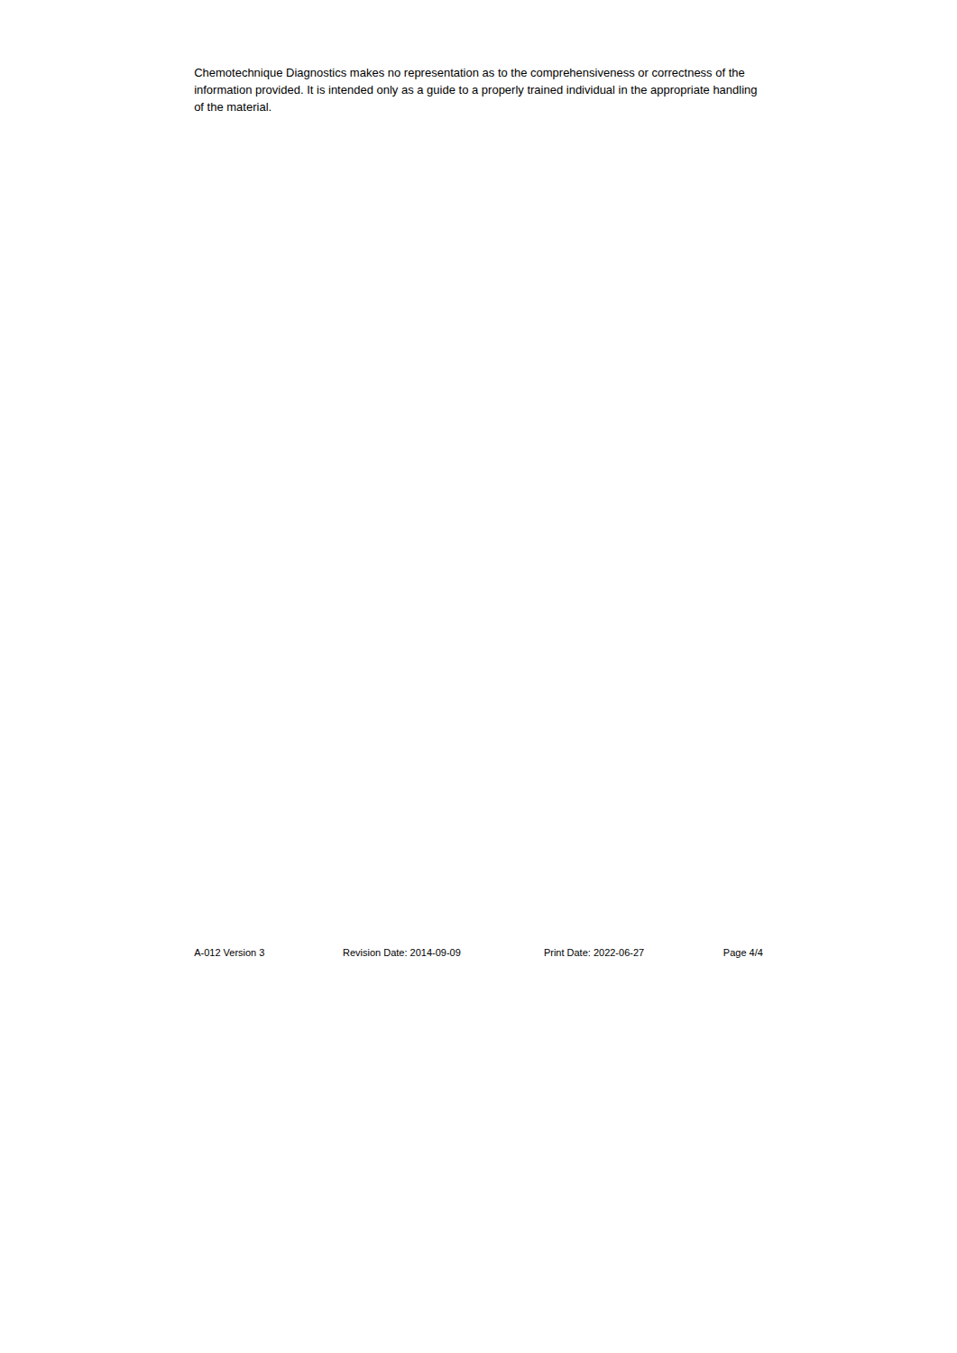Chemotechnique Diagnostics makes no representation as to the comprehensiveness or correctness of the information provided. It is intended only as a guide to a properly trained individual in the appropriate handling of the material.
A-012 Version 3 Revision Date: 2014-09-09 Print Date: 2022-06-27 Page 4/4